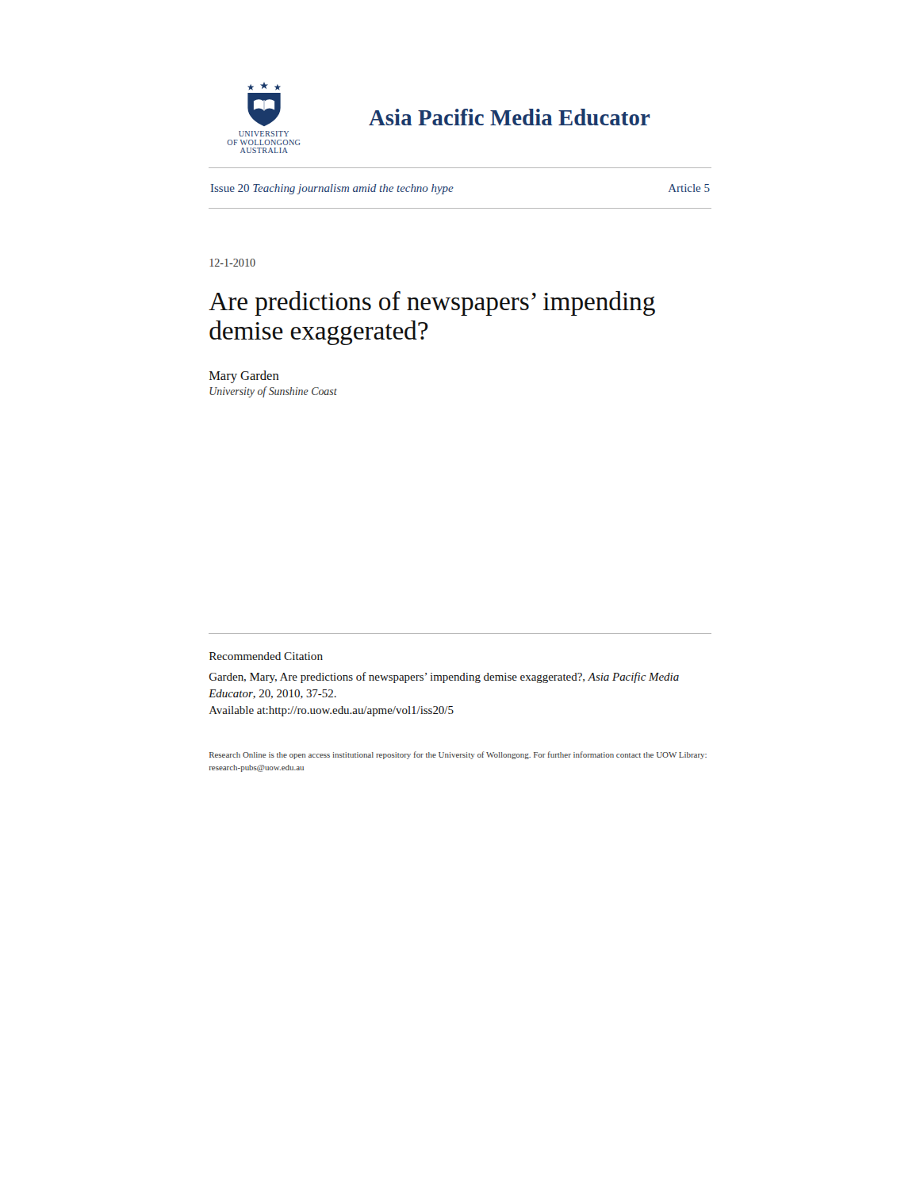University of Wollongong Australia
Asia Pacific Media Educator
Issue 20 Teaching journalism amid the techno hype
Article 5
12-1-2010
Are predictions of newspapers’ impending demise exaggerated?
Mary Garden
University of Sunshine Coast
Recommended Citation
Garden, Mary, Are predictions of newspapers’ impending demise exaggerated?, Asia Pacific Media Educator, 20, 2010, 37-52.
Available at:http://ro.uow.edu.au/apme/vol1/iss20/5
Research Online is the open access institutional repository for the University of Wollongong. For further information contact the UOW Library: research-pubs@uow.edu.au